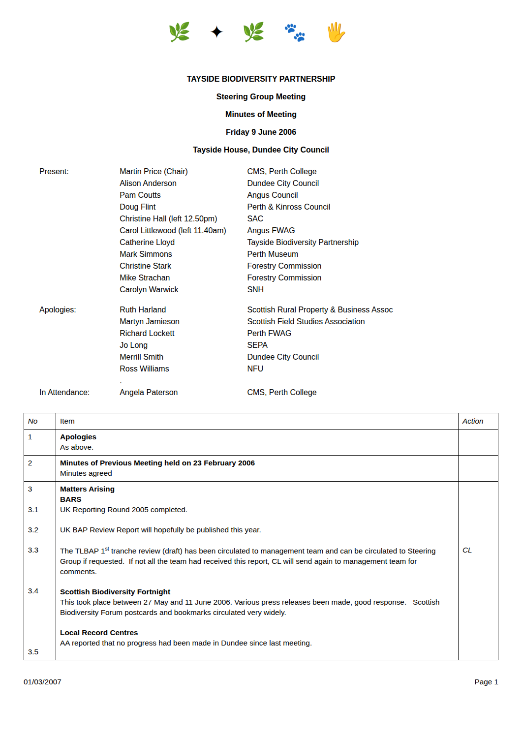🌿 ✦ 🌿 🐾 🖐
TAYSIDE BIODIVERSITY PARTNERSHIP
Steering Group Meeting
Minutes of Meeting
Friday 9 June 2006
Tayside House, Dundee City Council
| Present: | Martin Price (Chair) | CMS, Perth College |
| | Alison Anderson | Dundee City Council |
| | Pam Coutts | Angus Council |
| | Doug Flint | Perth & Kinross Council |
| | Christine Hall (left 12.50pm) | SAC |
| | Carol Littlewood (left 11.40am) | Angus FWAG |
| | Catherine Lloyd | Tayside Biodiversity Partnership |
| | Mark Simmons | Perth Museum |
| | Christine Stark | Forestry Commission |
| | Mike Strachan | Forestry Commission |
| | Carolyn Warwick | SNH |
| Apologies: | Ruth Harland | Scottish Rural Property & Business Assoc |
| | Martyn Jamieson | Scottish Field Studies Association |
| | Richard Lockett | Perth FWAG |
| | Jo Long | SEPA |
| | Merrill Smith | Dundee City Council |
| | Ross Williams | NFU |
| | . | |
| In Attendance: | Angela Paterson | CMS, Perth College |
| No | Item | Action |
| --- | --- | --- |
| 1 | Apologies As above. | |
| 2 | Minutes of Previous Meeting held on 23 February 2006 Minutes agreed | |
| 3 3.1 3.2 3.3 3.4 3.5 | Matters Arising BARS UK Reporting Round 2005 completed. UK BAP Review Report will hopefully be published this year. The TLBAP 1 st tranche review (draft) has been circulated to management team and can be circulated to Steering Group if requested. If not all the team had received this report, CL will send again to management team for comments. Scottish Biodiversity Fortnight This took place between 27 May and 11 June 2006. Various press releases been made, good response. Scottish Biodiversity Forum postcards and bookmarks circulated very widely. Local Record Centres AA reported that no progress had been made in Dundee since last meeting. | CL |
01/03/2007 Page 1